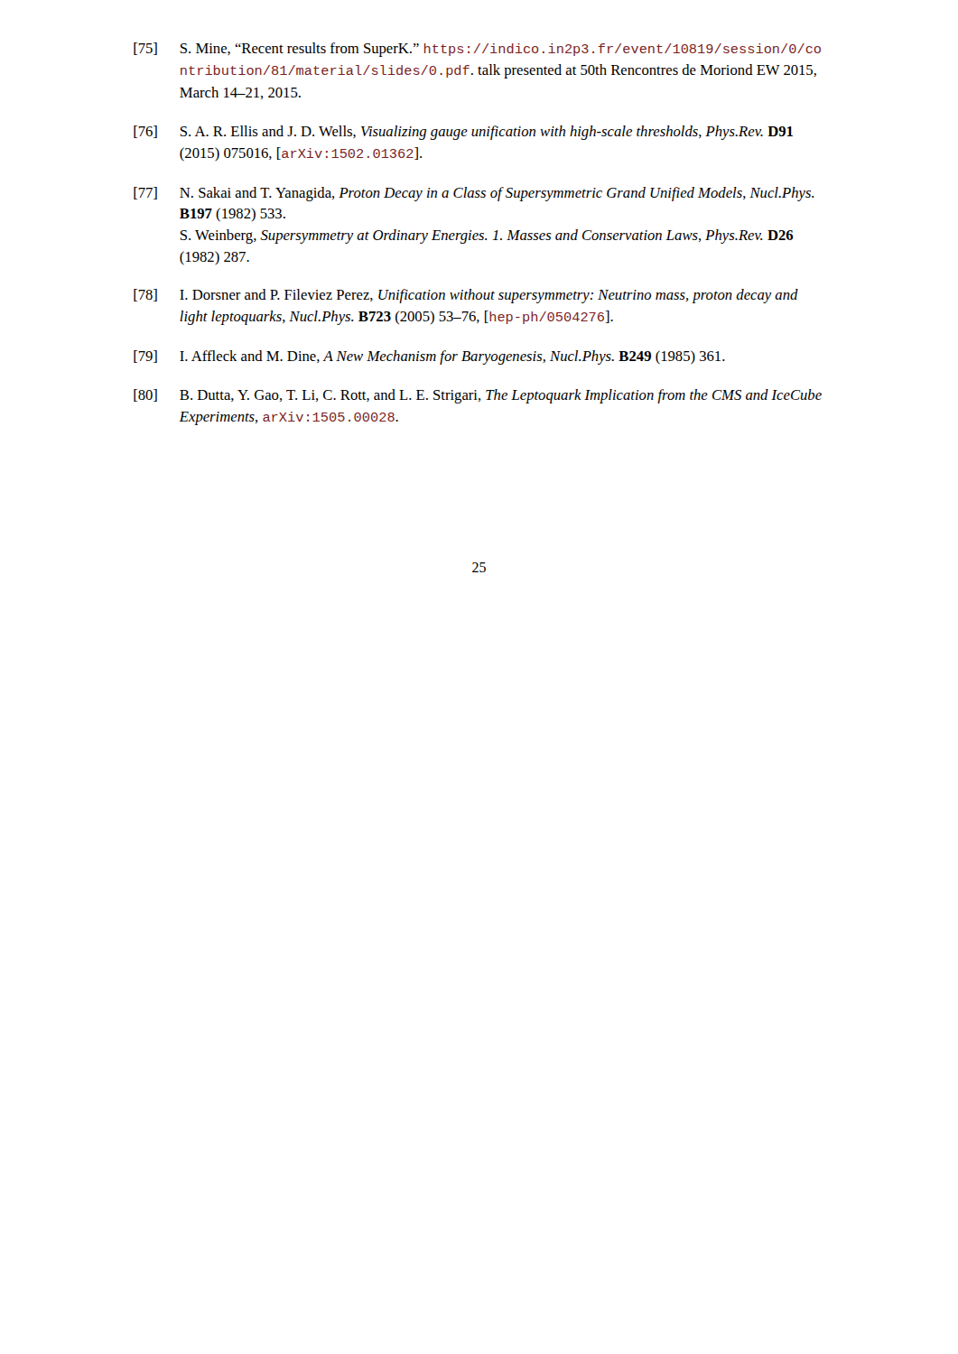[75] S. Mine, “Recent results from SuperK.” https://indico.in2p3.fr/event/10819/session/0/contribution/81/material/slides/0.pdf. talk presented at 50th Rencontres de Moriond EW 2015, March 14–21, 2015.
[76] S. A. R. Ellis and J. D. Wells, Visualizing gauge unification with high-scale thresholds, Phys.Rev. D91 (2015) 075016, [arXiv:1502.01362].
[77] N. Sakai and T. Yanagida, Proton Decay in a Class of Supersymmetric Grand Unified Models, Nucl.Phys. B197 (1982) 533. S. Weinberg, Supersymmetry at Ordinary Energies. 1. Masses and Conservation Laws, Phys.Rev. D26 (1982) 287.
[78] I. Dorsner and P. Fileviez Perez, Unification without supersymmetry: Neutrino mass, proton decay and light leptoquarks, Nucl.Phys. B723 (2005) 53–76, [hep-ph/0504276].
[79] I. Affleck and M. Dine, A New Mechanism for Baryogenesis, Nucl.Phys. B249 (1985) 361.
[80] B. Dutta, Y. Gao, T. Li, C. Rott, and L. E. Strigari, The Leptoquark Implication from the CMS and IceCube Experiments, arXiv:1505.00028.
25